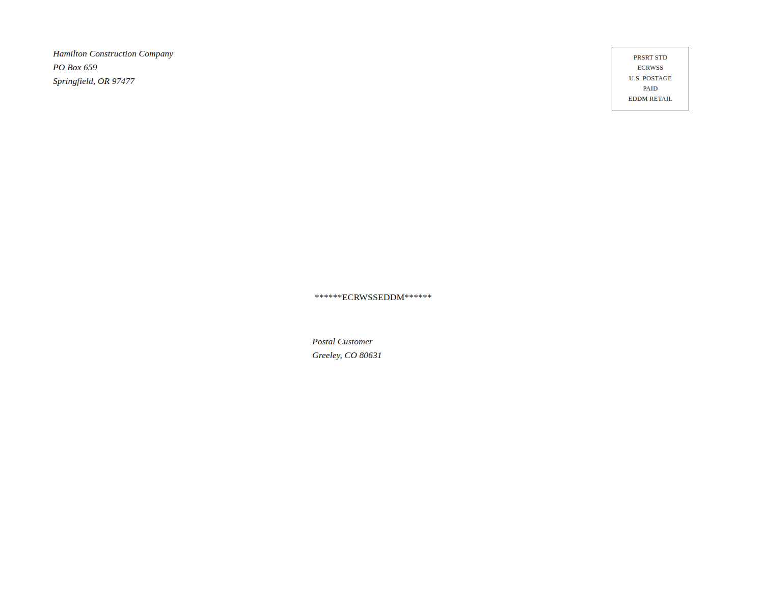Hamilton Construction Company
PO Box 659
Springfield, OR 97477
PRSRT STD
ECRWSS
U.S. POSTAGE
PAID
EDDM RETAIL
******ECRWSSEDDM******
Postal Customer
Greeley, CO 80631